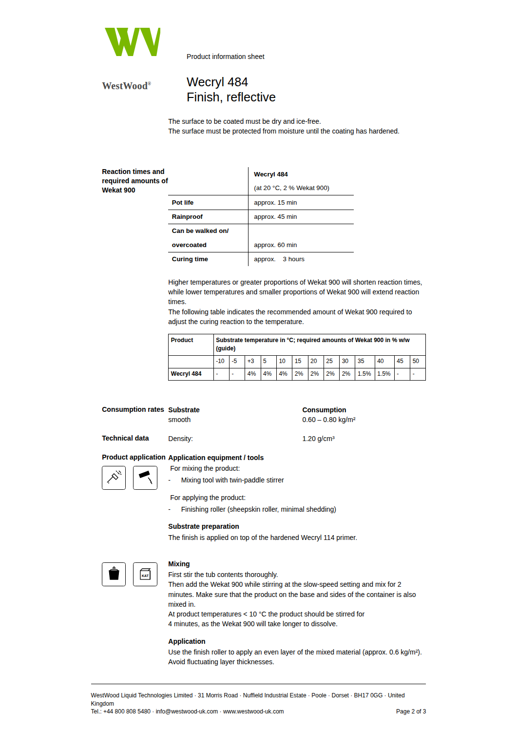WestWood®
Product information sheet
Wecryl 484
Finish, reflective
The surface to be coated must be dry and ice-free.
The surface must be protected from moisture until the coating has hardened.
Reaction times and required amounts of Wekat 900
| | Wecryl 484 |
| | (at 20 °C, 2 % Wekat 900) |
| Pot life | approx. 15 min |
| Rainproof | approx. 45 min |
| Can be walked on/ | |
| overcoated | approx. 60 min |
| Curing time | approx. 3 hours |
Higher temperatures or greater proportions of Wekat 900 will shorten reaction times, while lower temperatures and smaller proportions of Wekat 900 will extend reaction times.
The following table indicates the recommended amount of Wekat 900 required to adjust the curing reaction to the temperature.
| Product | Substrate temperature in °C; required amounts of Wekat 900 in % w/w (guide) |
| --- | --- |
| | -10 | -5 | +3 | 5 | 10 | 15 | 20 | 25 | 30 | 35 | 40 | 45 | 50 |
| Wecryl 484 | - | - | 4% | 4% | 4% | 2% | 2% | 2% | 2% | 1.5% | 1.5% | - | - |
Consumption rates
Substrate
smooth
Consumption
0.60 – 0.80 kg/m²
Technical data
Density:
1.20 g/cm³
Product application
Application equipment / tools
For mixing the product:
Mixing tool with twin-paddle stirrer
For applying the product:
Finishing roller (sheepskin roller, minimal shedding)
Substrate preparation
The finish is applied on top of the hardened Wecryl 114 primer.
KAT
Mixing
First stir the tub contents thoroughly.
Then add the Wekat 900 while stirring at the slow-speed setting and mix for 2 minutes. Make sure that the product on the base and sides of the container is also mixed in.
At product temperatures < 10 °C the product should be stirred for
4 minutes, as the Wekat 900 will take longer to dissolve.
Application
Use the finish roller to apply an even layer of the mixed material (approx. 0.6 kg/m²). Avoid fluctuating layer thicknesses.
WestWood Liquid Technologies Limited · 31 Morris Road · Nuffield Industrial Estate · Poole · Dorset · BH17 0GG · United Kingdom
Tel.: +44 800 808 5480 · info@westwood-uk.com · www.westwood-uk.com Page 2 of 3